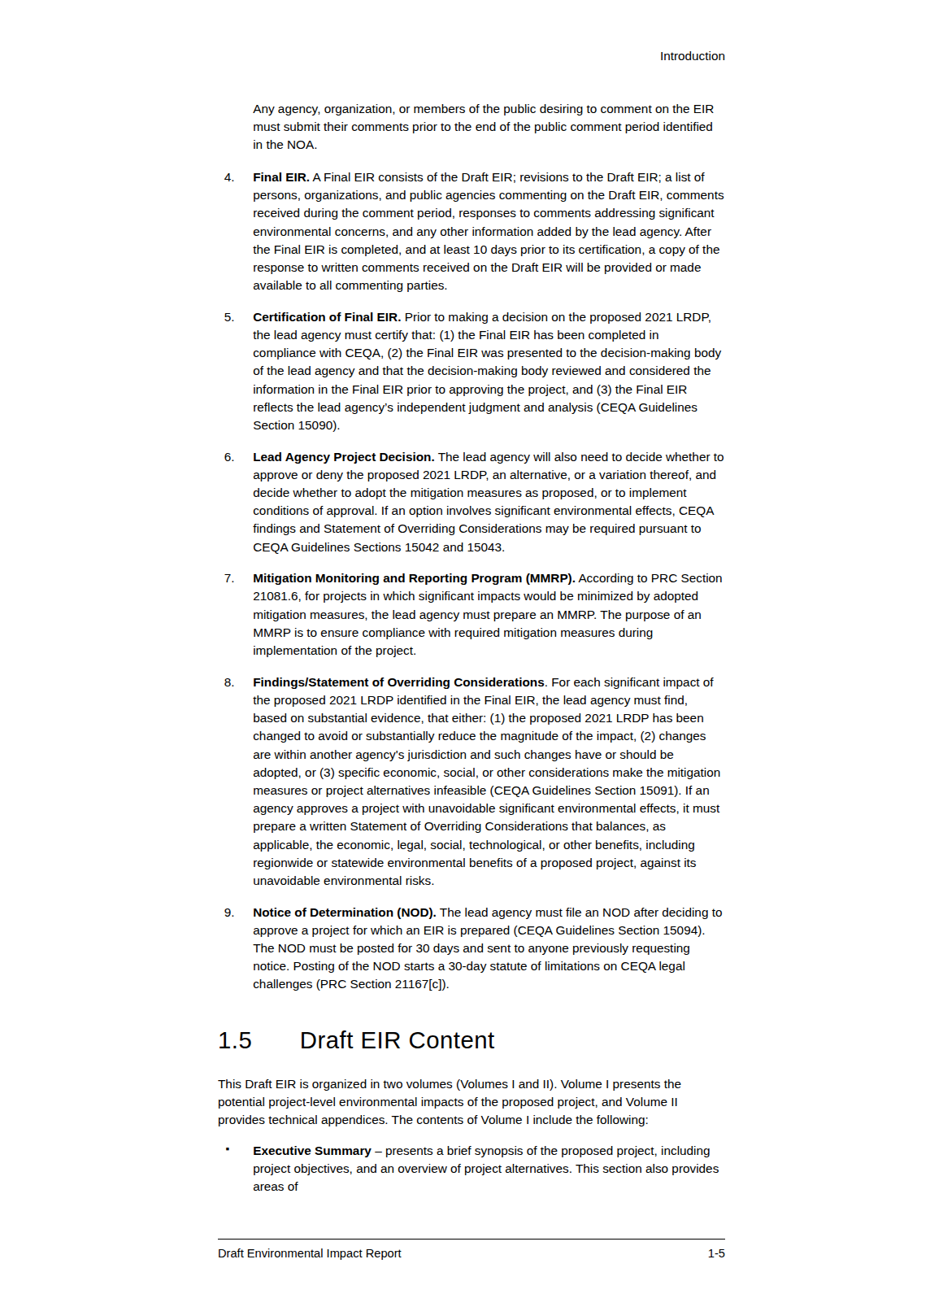Introduction
Any agency, organization, or members of the public desiring to comment on the EIR must submit their comments prior to the end of the public comment period identified in the NOA.
Final EIR. A Final EIR consists of the Draft EIR; revisions to the Draft EIR; a list of persons, organizations, and public agencies commenting on the Draft EIR, comments received during the comment period, responses to comments addressing significant environmental concerns, and any other information added by the lead agency. After the Final EIR is completed, and at least 10 days prior to its certification, a copy of the response to written comments received on the Draft EIR will be provided or made available to all commenting parties.
Certification of Final EIR. Prior to making a decision on the proposed 2021 LRDP, the lead agency must certify that: (1) the Final EIR has been completed in compliance with CEQA, (2) the Final EIR was presented to the decision-making body of the lead agency and that the decision-making body reviewed and considered the information in the Final EIR prior to approving the project, and (3) the Final EIR reflects the lead agency’s independent judgment and analysis (CEQA Guidelines Section 15090).
Lead Agency Project Decision. The lead agency will also need to decide whether to approve or deny the proposed 2021 LRDP, an alternative, or a variation thereof, and decide whether to adopt the mitigation measures as proposed, or to implement conditions of approval. If an option involves significant environmental effects, CEQA findings and Statement of Overriding Considerations may be required pursuant to CEQA Guidelines Sections 15042 and 15043.
Mitigation Monitoring and Reporting Program (MMRP). According to PRC Section 21081.6, for projects in which significant impacts would be minimized by adopted mitigation measures, the lead agency must prepare an MMRP. The purpose of an MMRP is to ensure compliance with required mitigation measures during implementation of the project.
Findings/Statement of Overriding Considerations. For each significant impact of the proposed 2021 LRDP identified in the Final EIR, the lead agency must find, based on substantial evidence, that either: (1) the proposed 2021 LRDP has been changed to avoid or substantially reduce the magnitude of the impact, (2) changes are within another agency's jurisdiction and such changes have or should be adopted, or (3) specific economic, social, or other considerations make the mitigation measures or project alternatives infeasible (CEQA Guidelines Section 15091). If an agency approves a project with unavoidable significant environmental effects, it must prepare a written Statement of Overriding Considerations that balances, as applicable, the economic, legal, social, technological, or other benefits, including regionwide or statewide environmental benefits of a proposed project, against its unavoidable environmental risks.
Notice of Determination (NOD). The lead agency must file an NOD after deciding to approve a project for which an EIR is prepared (CEQA Guidelines Section 15094). The NOD must be posted for 30 days and sent to anyone previously requesting notice. Posting of the NOD starts a 30-day statute of limitations on CEQA legal challenges (PRC Section 21167[c]).
1.5 Draft EIR Content
This Draft EIR is organized in two volumes (Volumes I and II). Volume I presents the potential project-level environmental impacts of the proposed project, and Volume II provides technical appendices. The contents of Volume I include the following:
Executive Summary – presents a brief synopsis of the proposed project, including project objectives, and an overview of project alternatives. This section also provides areas of
Draft Environmental Impact Report 1-5